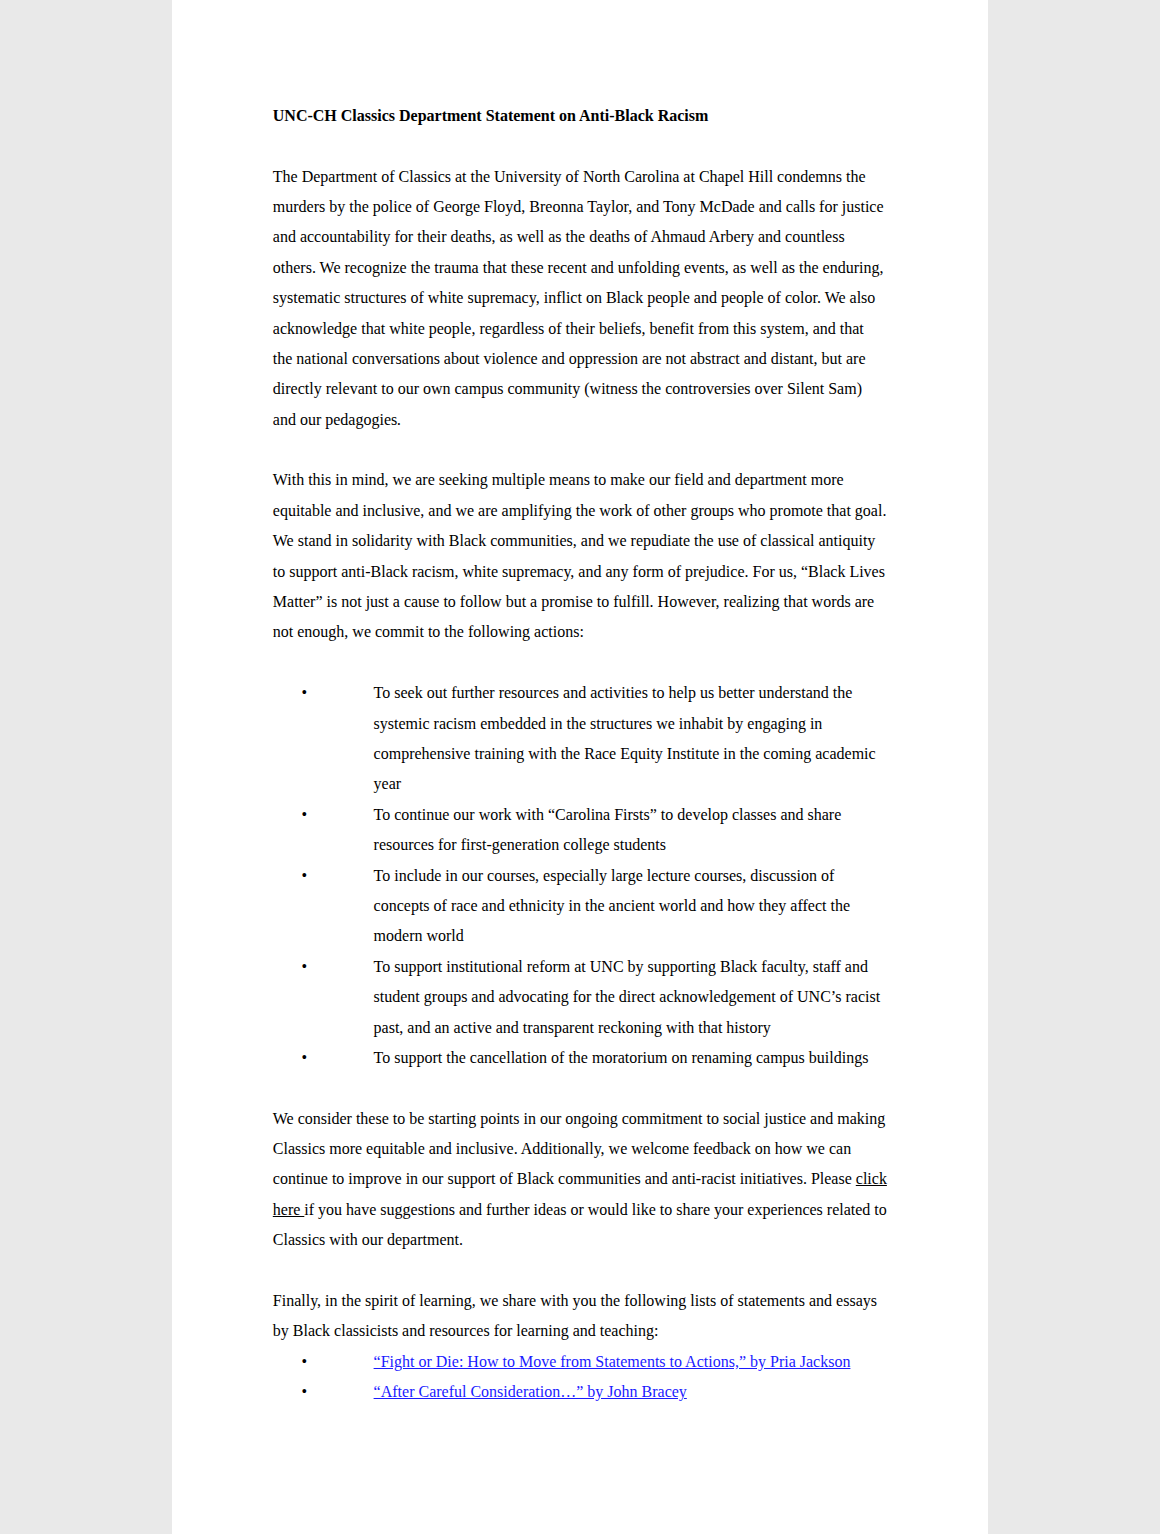UNC-CH Classics Department Statement on Anti-Black Racism
The Department of Classics at the University of North Carolina at Chapel Hill condemns the murders by the police of George Floyd, Breonna Taylor, and Tony McDade and calls for justice and accountability for their deaths, as well as the deaths of Ahmaud Arbery and countless others. We recognize the trauma that these recent and unfolding events, as well as the enduring, systematic structures of white supremacy, inflict on Black people and people of color. We also acknowledge that white people, regardless of their beliefs, benefit from this system, and that the national conversations about violence and oppression are not abstract and distant, but are directly relevant to our own campus community (witness the controversies over Silent Sam) and our pedagogies.
With this in mind, we are seeking multiple means to make our field and department more equitable and inclusive, and we are amplifying the work of other groups who promote that goal. We stand in solidarity with Black communities, and we repudiate the use of classical antiquity to support anti-Black racism, white supremacy, and any form of prejudice. For us, “Black Lives Matter” is not just a cause to follow but a promise to fulfill. However, realizing that words are not enough, we commit to the following actions:
To seek out further resources and activities to help us better understand the systemic racism embedded in the structures we inhabit by engaging in comprehensive training with the Race Equity Institute in the coming academic year
To continue our work with “Carolina Firsts” to develop classes and share resources for first-generation college students
To include in our courses, especially large lecture courses, discussion of concepts of race and ethnicity in the ancient world and how they affect the modern world
To support institutional reform at UNC by supporting Black faculty, staff and student groups and advocating for the direct acknowledgement of UNC’s racist past, and an active and transparent reckoning with that history
To support the cancellation of the moratorium on renaming campus buildings
We consider these to be starting points in our ongoing commitment to social justice and making Classics more equitable and inclusive. Additionally, we welcome feedback on how we can continue to improve in our support of Black communities and anti-racist initiatives. Please click here if you have suggestions and further ideas or would like to share your experiences related to Classics with our department.
Finally, in the spirit of learning, we share with you the following lists of statements and essays by Black classicists and resources for learning and teaching:
“Fight or Die: How to Move from Statements to Actions,” by Pria Jackson
“After Careful Consideration…” by John Bracey